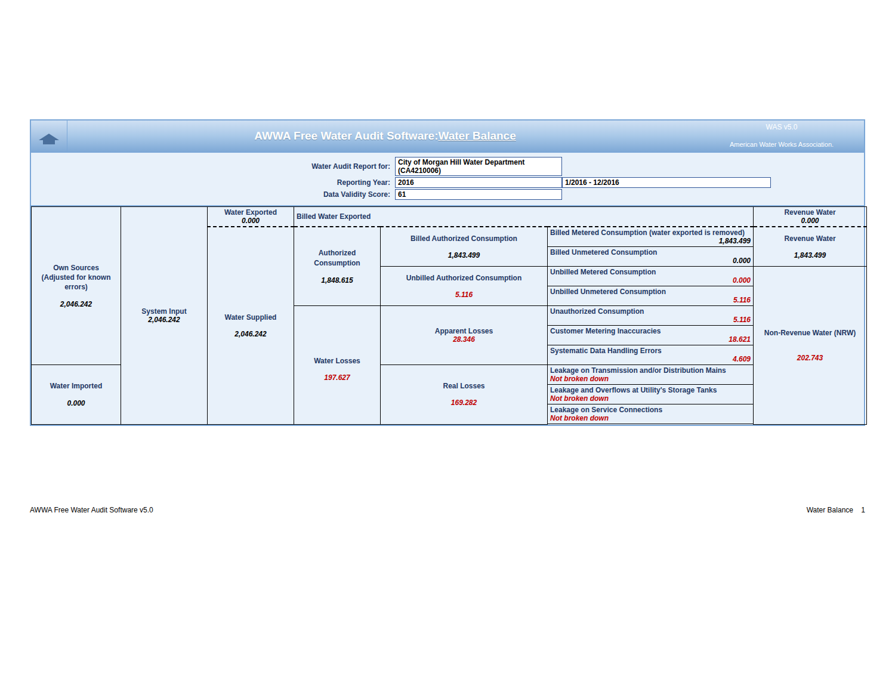AWWA Free Water Audit Software: Water Balance
WAS v5.0
American Water Works Association.
| Water Audit Report for: | City of Morgan Hill Water Department (CA4210006) |
| Reporting Year: | 2016 1/2016 - 12/2016 |
| Data Validity Score: | 61 |
| Own Sources (Adjusted for known errors) 2,046.242 | System Input 2,046.242 | Water Exported 0.000 | Billed Water Exported | Revenue Water 0.000 |
| Water Supplied 2,046.242 | Authorized Consumption 1,848.615 | Billed Authorized Consumption 1,843.499 | Billed Metered Consumption (water exported is removed) 1,843.499 | Revenue Water 1,843.499 |
| Billed Unmetered Consumption 0.000 |
| Unbilled Authorized Consumption 5.116 | Unbilled Metered Consumption 0.000 | Non-Revenue Water (NRW) 202.743 |
| Unbilled Unmetered Consumption 5.116 |
| Water Losses 197.627 | Apparent Losses 28.346 | Unauthorized Consumption 5.116 |
| Customer Metering Inaccuracies 18.621 |
| Systematic Data Handling Errors 4.609 |
| Water Imported 0.000 | Real Losses 169.282 | Leakage on Transmission and/or Distribution Mains Not broken down |
| Leakage and Overflows at Utility's Storage Tanks Not broken down |
| Leakage on Service Connections Not broken down |
AWWA Free Water Audit Software v5.0
Water Balance 1